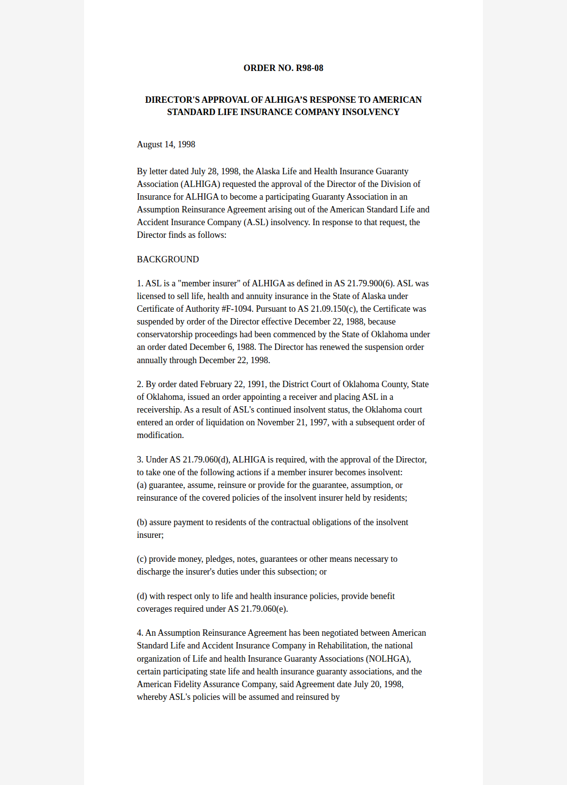ORDER NO. R98-08
DIRECTOR'S APPROVAL OF ALHIGA’S RESPONSE TO AMERICAN
STANDARD LIFE INSURANCE COMPANY INSOLVENCY
August 14, 1998
By letter dated July 28, 1998, the Alaska Life and Health Insurance Guaranty Association (ALHIGA) requested the approval of the Director of the Division of Insurance for ALHIGA to become a participating Guaranty Association in an Assumption Reinsurance Agreement arising out of the American Standard Life and Accident Insurance Company (A.SL) insolvency. In response to that request, the Director finds as follows:
BACKGROUND
1. ASL is a "member insurer" of ALHIGA as defined in AS 21.79.900(6). ASL was licensed to sell life, health and annuity insurance in the State of Alaska under Certificate of Authority #F-1094. Pursuant to AS 21.09.150(c), the Certificate was suspended by order of the Director effective December 22, 1988, because conservatorship proceedings had been commenced by the State of Oklahoma under an order dated December 6, 1988. The Director has renewed the suspension order annually through December 22, 1998.
2. By order dated February 22, 1991, the District Court of Oklahoma County, State of Oklahoma, issued an order appointing a receiver and placing ASL in a receivership. As a result of ASL's continued insolvent status, the Oklahoma court entered an order of liquidation on November 21, 1997, with a subsequent order of modification.
3. Under AS 21.79.060(d), ALHIGA is required, with the approval of the Director, to take one of the following actions if a member insurer becomes insolvent:
(a) guarantee, assume, reinsure or provide for the guarantee, assumption, or reinsurance of the covered policies of the insolvent insurer held by residents;
(b) assure payment to residents of the contractual obligations of the insolvent insurer;
(c) provide money, pledges, notes, guarantees or other means necessary to discharge the insurer's duties under this subsection; or
(d) with respect only to life and health insurance policies, provide benefit coverages required under AS 21.79.060(e).
4. An Assumption Reinsurance Agreement has been negotiated between American Standard Life and Accident Insurance Company in Rehabilitation, the national organization of Life and health Insurance Guaranty Associations (NOLHGA), certain participating state life and health insurance guaranty associations, and the American Fidelity Assurance Company, said Agreement date July 20, 1998, whereby ASL's policies will be assumed and reinsured by